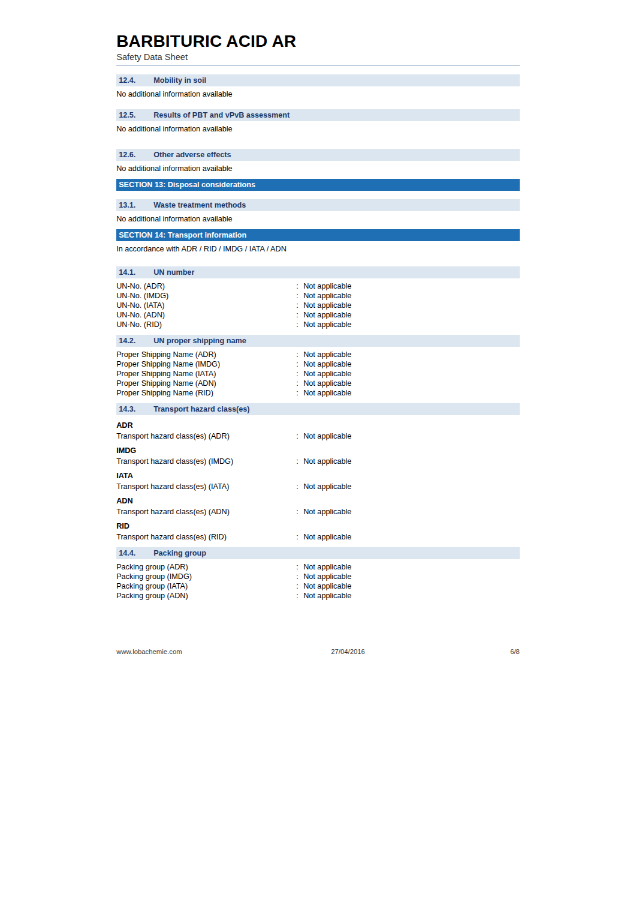BARBITURIC ACID AR
Safety Data Sheet
12.4. Mobility in soil
No additional information available
12.5. Results of PBT and vPvB assessment
No additional information available
12.6. Other adverse effects
No additional information available
SECTION 13: Disposal considerations
13.1. Waste treatment methods
No additional information available
SECTION 14: Transport information
In accordance with ADR / RID / IMDG / IATA / ADN
14.1. UN number
UN-No. (ADR): Not applicable
UN-No. (IMDG): Not applicable
UN-No. (IATA): Not applicable
UN-No. (ADN): Not applicable
UN-No. (RID): Not applicable
14.2. UN proper shipping name
Proper Shipping Name (ADR): Not applicable
Proper Shipping Name (IMDG): Not applicable
Proper Shipping Name (IATA): Not applicable
Proper Shipping Name (ADN): Not applicable
Proper Shipping Name (RID): Not applicable
14.3. Transport hazard class(es)
ADR
Transport hazard class(es) (ADR): Not applicable
IMDG
Transport hazard class(es) (IMDG): Not applicable
IATA
Transport hazard class(es) (IATA): Not applicable
ADN
Transport hazard class(es) (ADN): Not applicable
RID
Transport hazard class(es) (RID): Not applicable
14.4. Packing group
Packing group (ADR): Not applicable
Packing group (IMDG): Not applicable
Packing group (IATA): Not applicable
Packing group (ADN): Not applicable
www.lobachemie.com
27/04/2016
6/8